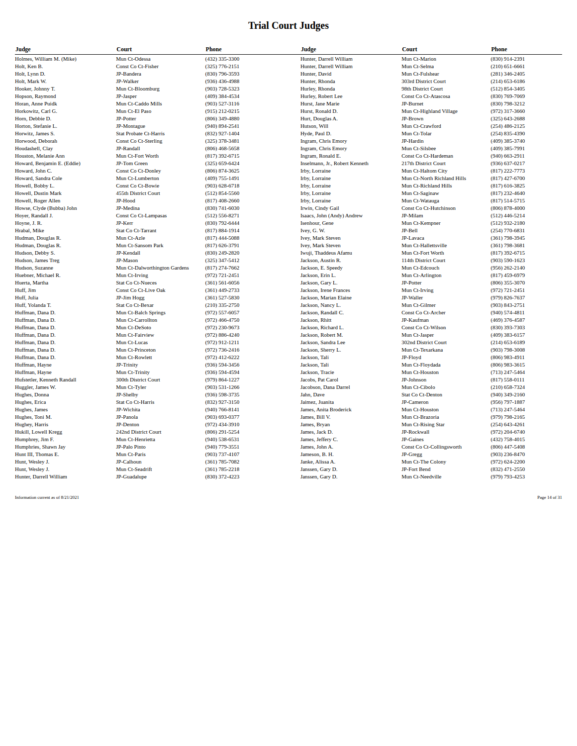Trial Court Judges
| Judge | Court | Phone | | Judge | Court | Phone |
| --- | --- | --- | --- | --- | --- | --- |
| Holmes, William M. (Mike) | Mun Ct-Odessa | (432) 335-3300 | | Hunter, Darrell William | Mun Ct-Marion | (830) 914-2391 |
| Holt, Ken B. | Const Co Ct-Fisher | (325) 776-2151 | | Hunter, Darrell William | Mun Ct-Selma | (210) 651-6661 |
| Holt, Lynn D. | JP-Bandera | (830) 796-3593 | | Hunter, David | Mun Ct-Fulshear | (281) 346-2405 |
| Holt, Mark W. | JP-Walker | (936) 436-4988 | | Hunter, Rhonda | 303rd District Court | (214) 653-6186 |
| Hooker, Johnny T. | Mun Ct-Bloomburg | (903) 728-5323 | | Hurley, Rhonda | 98th District Court | (512) 854-3405 |
| Hopson, Raymond | JP-Jasper | (409) 384-4534 | | Hurley, Robert Lee | Const Co Ct-Atascosa | (830) 769-7069 |
| Horan, Anne Puidk | Mun Ct-Caddo Mills | (903) 527-3116 | | Hurst, Jane Marie | JP-Burnet | (830) 798-3212 |
| Horkowitz, Carl G. | Mun Ct-El Paso | (915) 212-0215 | | Hurst, Ronald D. | Mun Ct-Highland Village | (972) 317-3660 |
| Horn, Debbie D. | JP-Potter | (806) 349-4880 | | Hurt, Douglas A. | JP-Brown | (325) 643-2688 |
| Horton, Stefanie L. | JP-Montague | (940) 894-2541 | | Hutson, Will | Mun Ct-Crawford | (254) 486-2125 |
| Horwitz, James S. | Stat Probate Ct-Harris | (832) 927-1404 | | Hyde, Paul D. | Mun Ct-Tolar | (254) 835-4390 |
| Horwood, Deborah | Const Co Ct-Sterling | (325) 378-3481 | | Ingram, Chris Emory | JP-Hardin | (409) 385-3740 |
| Houdashell, Clay | JP-Randall | (806) 468-5658 | | Ingram, Chris Emory | Mun Ct-Silsbee | (409) 385-7991 |
| Houston, Melanie Ann | Mun Ct-Fort Worth | (817) 392-6715 | | Ingram, Ronald E. | Const Co Ct-Hardeman | (940) 663-2911 |
| Howard, Benjamin E. (Eddie) | JP-Tom Green | (325) 659-6424 | | Inselmann, Jr., Robert Kenneth | 217th District Court | (936) 637-0217 |
| Howard, John C. | Const Co Ct-Donley | (806) 874-3625 | | Irby, Lorraine | Mun Ct-Haltom City | (817) 222-7773 |
| Howard, Sandra Cole | Mun Ct-Lumberton | (409) 755-1491 | | Irby, Lorraine | Mun Ct-North Richland Hills | (817) 427-6700 |
| Howell, Bobby L. | Const Co Ct-Bowie | (903) 628-6718 | | Irby, Lorraine | Mun Ct-Richland Hills | (817) 616-3825 |
| Howell, Dustin Mark | 455th District Court | (512) 854-5560 | | Irby, Lorraine | Mun Ct-Saginaw | (817) 232-4640 |
| Howell, Roger Allen | JP-Hood | (817) 408-2660 | | Irby, Lorraine | Mun Ct-Watauga | (817) 514-5715 |
| Howse, Clyde (Bubba) John | JP-Medina | (830) 741-6030 | | Irwin, Cindy Gail | Const Co Ct-Hutchinson | (806) 878-4000 |
| Hoyer, Randall J. | Const Co Ct-Lampasas | (512) 556-8271 | | Isaacs, John (Andy) Andrew | JP-Milam | (512) 446-5214 |
| Hoyne, J. R. | JP-Kerr | (830) 792-6444 | | Isenhour, Gene | Mun Ct-Kempner | (512) 932-2180 |
| Hrabal, Mike | Stat Co Ct-Tarrant | (817) 884-1914 | | Ivey, G. W. | JP-Bell | (254) 770-6831 |
| Hudman, Douglas R. | Mun Ct-Azle | (817) 444-5088 | | Ivey, Mark Steven | JP-Lavaca | (361) 798-3945 |
| Hudman, Douglas R. | Mun Ct-Sansom Park | (817) 626-3791 | | Ivey, Mark Steven | Mun Ct-Hallettsville | (361) 798-3681 |
| Hudson, Debby S. | JP-Kendall | (830) 249-2820 | | Iwuji, Thaddeus Afamu | Mun Ct-Fort Worth | (817) 392-6715 |
| Hudson, James Treg | JP-Mason | (325) 347-5412 | | Jackson, Austin R. | 114th District Court | (903) 590-1623 |
| Hudson, Suzanne | Mun Ct-Dalworthington Gardens | (817) 274-7662 | | Jackson, E. Speedy | Mun Ct-Edcouch | (956) 262-2140 |
| Huebner, Michael R. | Mun Ct-Irving | (972) 721-2451 | | Jackson, Erin L. | Mun Ct-Arlington | (817) 459-6979 |
| Huerta, Martha | Stat Co Ct-Nueces | (361) 561-6056 | | Jackson, Gary L. | JP-Potter | (806) 355-3070 |
| Huff, Jim | Const Co Ct-Live Oak | (361) 449-2733 | | Jackson, Irene Frances | Mun Ct-Irving | (972) 721-2451 |
| Huff, Julia | JP-Jim Hogg | (361) 527-5830 | | Jackson, Marian Elaine | JP-Waller | (979) 826-7637 |
| Huff, Yolanda T. | Stat Co Ct-Bexar | (210) 335-2750 | | Jackson, Nancy L. | Mun Ct-Gilmer | (903) 843-2751 |
| Huffman, Dana D. | Mun Ct-Balch Springs | (972) 557-6057 | | Jackson, Randall C. | Const Co Ct-Archer | (940) 574-4811 |
| Huffman, Dana D. | Mun Ct-Carrollton | (972) 466-4750 | | Jackson, Rhitt | JP-Kaufman | (469) 376-4587 |
| Huffman, Dana D. | Mun Ct-DeSoto | (972) 230-9673 | | Jackson, Richard L. | Const Co Ct-Wilson | (830) 393-7303 |
| Huffman, Dana D. | Mun Ct-Fairview | (972) 886-4240 | | Jackson, Robert M. | Mun Ct-Jasper | (409) 383-6157 |
| Huffman, Dana D. | Mun Ct-Lucas | (972) 912-1211 | | Jackson, Sandra Lee | 302nd District Court | (214) 653-6189 |
| Huffman, Dana D. | Mun Ct-Princeton | (972) 736-2416 | | Jackson, Sherry L. | Mun Ct-Texarkana | (903) 798-3008 |
| Huffman, Dana D. | Mun Ct-Rowlett | (972) 412-6222 | | Jackson, Tali | JP-Floyd | (806) 983-4911 |
| Huffman, Hayne | JP-Trinity | (936) 594-3456 | | Jackson, Tali | Mun Ct-Floydada | (806) 983-3615 |
| Huffman, Hayne | Mun Ct-Trinity | (936) 594-4594 | | Jackson, Tracie | Mun Ct-Houston | (713) 247-5464 |
| Hufstetler, Kenneth Randall | 300th District Court | (979) 864-1227 | | Jacobs, Pat Carol | JP-Johnson | (817) 558-0111 |
| Huggler, James W. | Mun Ct-Tyler | (903) 531-1266 | | Jacobson, Dana Darrel | Mun Ct-Cibolo | (210) 658-7324 |
| Hughes, Donna | JP-Shelby | (936) 598-3735 | | Jahn, Dave | Stat Co Ct-Denton | (940) 349-2160 |
| Hughes, Erica | Stat Co Ct-Harris | (832) 927-3150 | | Jaimez, Juanita | JP-Cameron | (956) 797-1887 |
| Hughes, James | JP-Wichita | (940) 766-8141 | | James, Anita Broderick | Mun Ct-Houston | (713) 247-5464 |
| Hughes, Toni M. | JP-Panola | (903) 693-0377 | | James, Bill V. | Mun Ct-Brazoria | (979) 798-2165 |
| Hughey, Harris | JP-Denton | (972) 434-3910 | | James, Bryan | Mun Ct-Rising Star | (254) 643-4261 |
| Hukill, Lowell Kregg | 242nd District Court | (806) 291-5254 | | James, Jack D. | JP-Rockwall | (972) 204-6740 |
| Humphrey, Jim F. | Mun Ct-Henrietta | (940) 538-6531 | | James, Jeffery C. | JP-Gaines | (432) 758-4015 |
| Humphries, Shawn Jay | JP-Palo Pinto | (940) 779-3551 | | James, John A. | Const Co Ct-Collingsworth | (806) 447-5408 |
| Hunt III, Thomas E. | Mun Ct-Paris | (903) 737-4107 | | Jameson, B. H. | JP-Gregg | (903) 236-8470 |
| Hunt, Wesley J. | JP-Calhoun | (361) 785-7082 | | Janke, Alissa A. | Mun Ct-The Colony | (972) 624-2200 |
| Hunt, Wesley J. | Mun Ct-Seadrift | (361) 785-2218 | | Janssen, Gary D. | JP-Fort Bend | (832) 471-2550 |
| Hunter, Darrell William | JP-Guadalupe | (830) 372-4223 | | Janssen, Gary D. | Mun Ct-Needville | (979) 793-4253 |
Information current as of 8/21/2021 Page 14 of 31